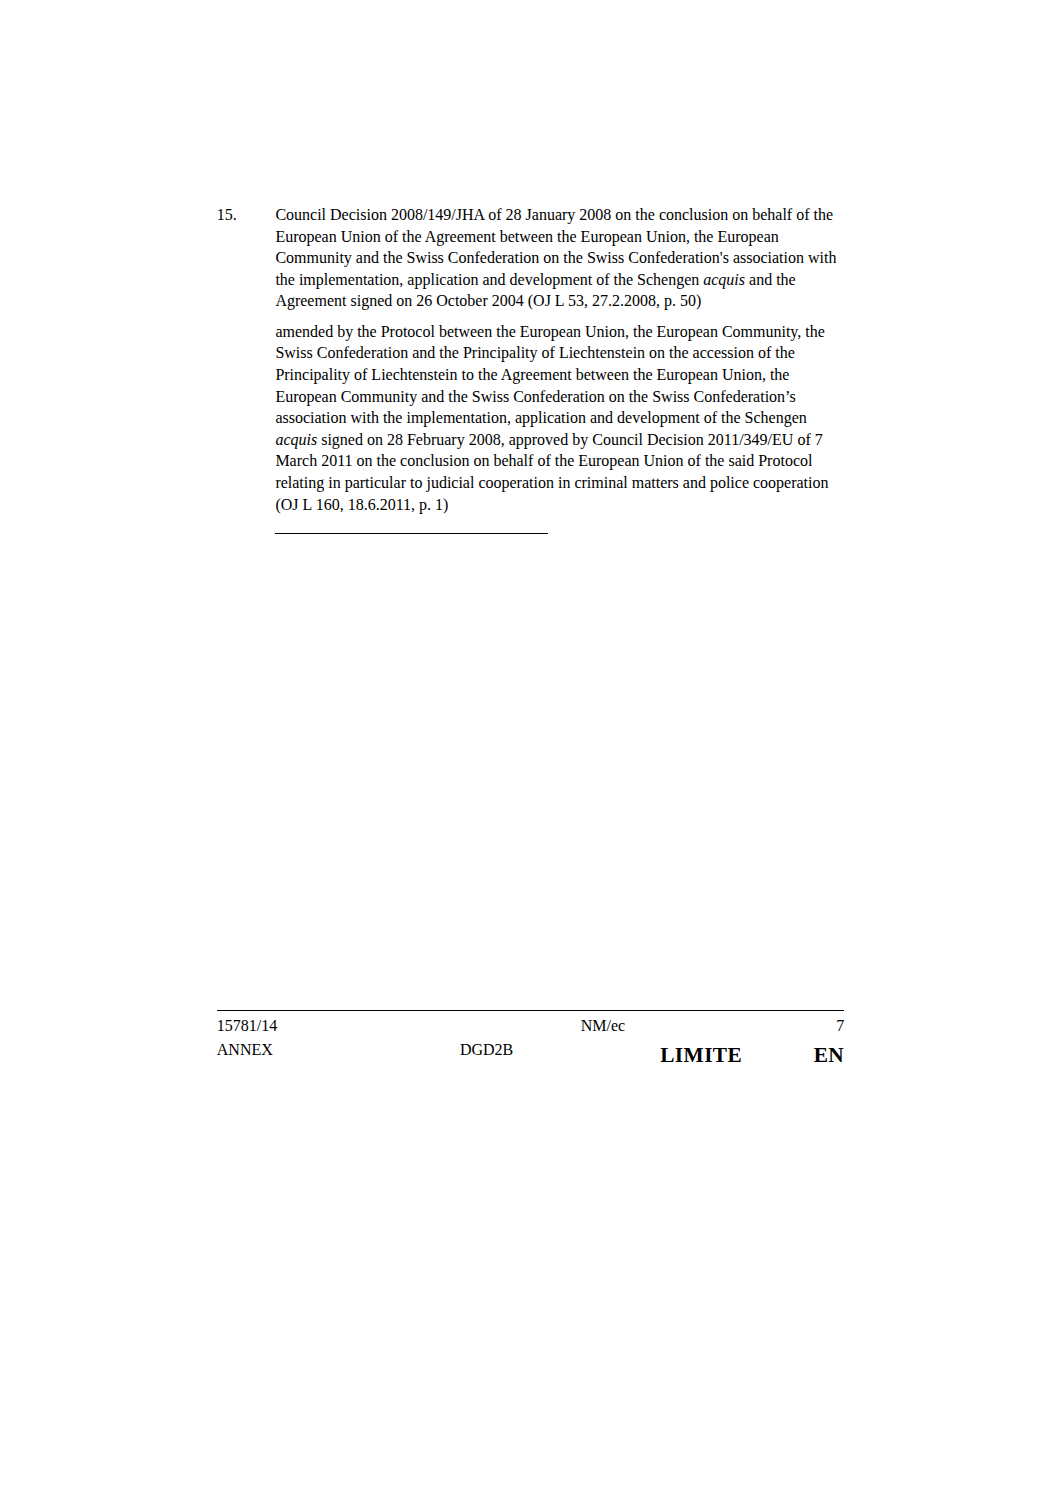15.
Council Decision 2008/149/JHA of 28 January 2008 on the conclusion on behalf of the European Union of the Agreement between the European Union, the European Community and the Swiss Confederation on the Swiss Confederation's association with the implementation, application and development of the Schengen acquis and the Agreement signed on 26 October 2004 (OJ L 53, 27.2.2008, p. 50)
amended by the Protocol between the European Union, the European Community, the Swiss Confederation and the Principality of Liechtenstein on the accession of the Principality of Liechtenstein to the Agreement between the European Union, the European Community and the Swiss Confederation on the Swiss Confederation’s association with the implementation, application and development of the Schengen acquis signed on 28 February 2008, approved by Council Decision 2011/349/EU of 7 March 2011 on the conclusion on behalf of the European Union of the said Protocol relating in particular to judicial cooperation in criminal matters and police cooperation
(OJ L 160, 18.6.2011, p. 1)
| 15781/14 | | / NM/ec / 7 / |
| ANNEX | DGD2B | / LIMITE / EN / |